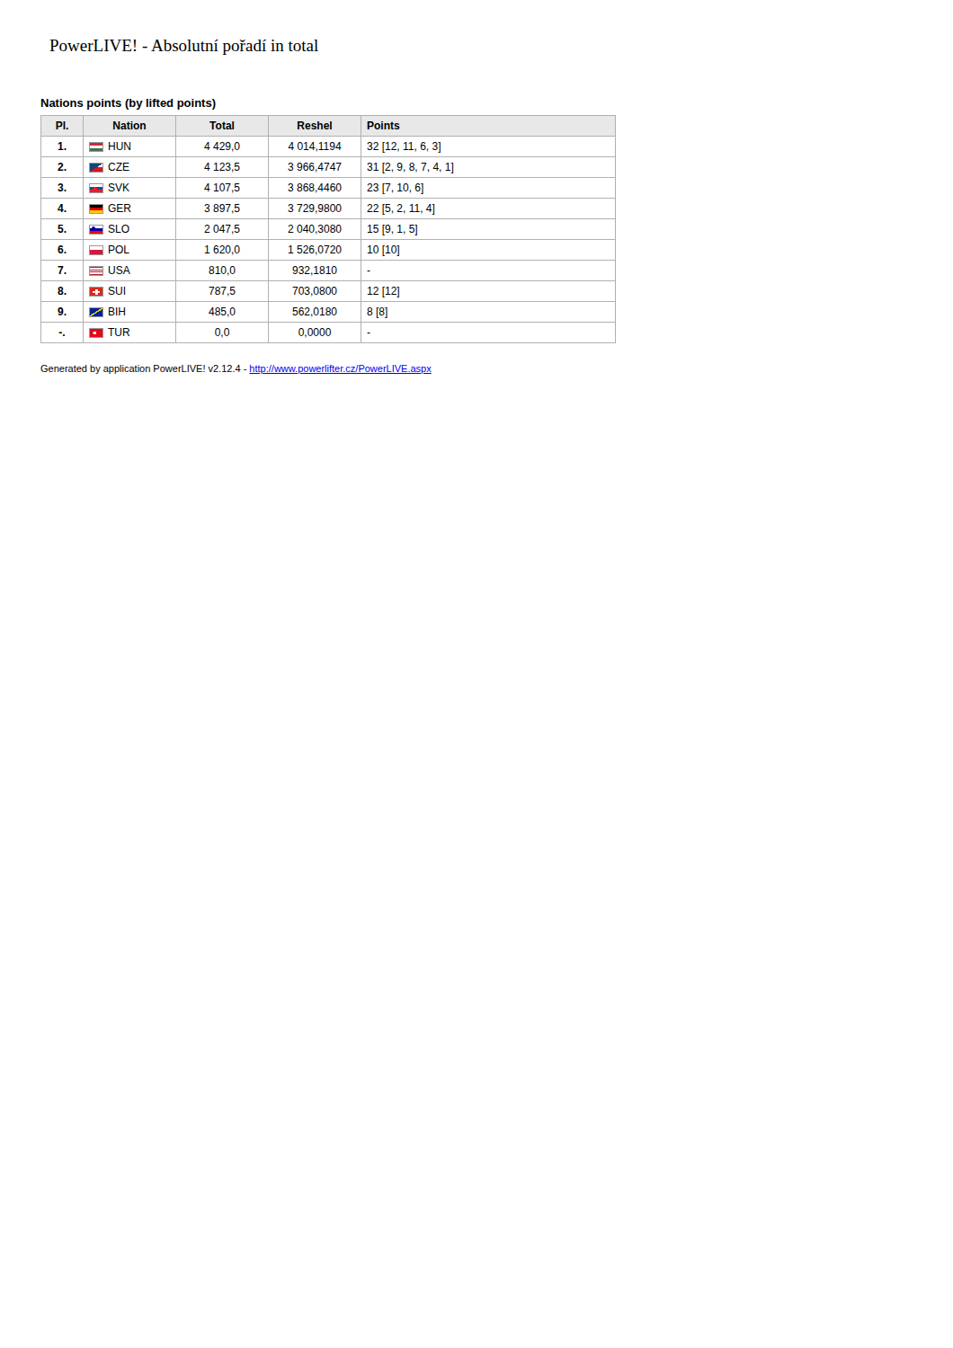PowerLIVE! - Absolutní pořadí in total
Nations points (by lifted points)
| Pl. | Nation | Total | Reshel | Points |
| --- | --- | --- | --- | --- |
| 1. | HUN | 4 429,0 | 4 014,1194 | 32 [12, 11, 6, 3] |
| 2. | CZE | 4 123,5 | 3 966,4747 | 31 [2, 9, 8, 7, 4, 1] |
| 3. | SVK | 4 107,5 | 3 868,4460 | 23 [7, 10, 6] |
| 4. | GER | 3 897,5 | 3 729,9800 | 22 [5, 2, 11, 4] |
| 5. | SLO | 2 047,5 | 2 040,3080 | 15 [9, 1, 5] |
| 6. | POL | 1 620,0 | 1 526,0720 | 10 [10] |
| 7. | USA | 810,0 | 932,1810 | - |
| 8. | SUI | 787,5 | 703,0800 | 12 [12] |
| 9. | BIH | 485,0 | 562,0180 | 8 [8] |
| -. | TUR | 0,0 | 0,0000 | - |
Generated by application PowerLIVE! v2.12.4 - http://www.powerlifter.cz/PowerLIVE.aspx